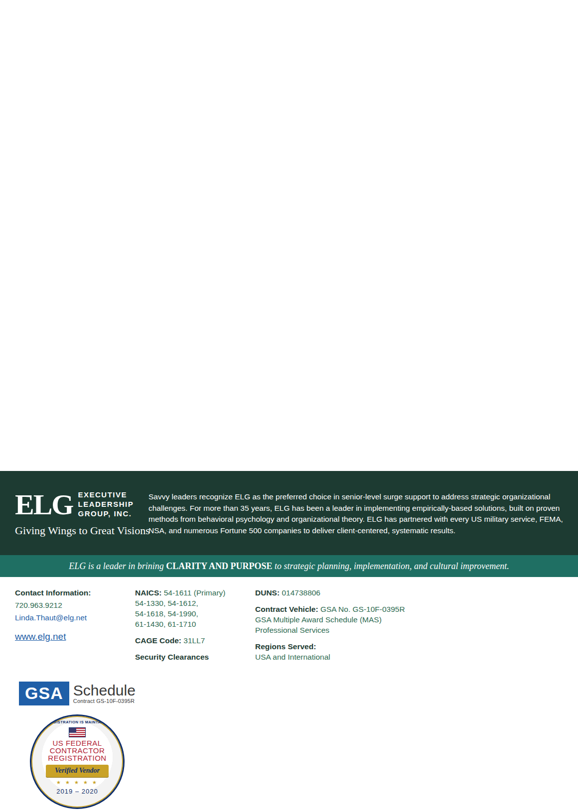ELG
Executive
Leadership
Group, Inc.
Giving Wings to Great Visions
Savvy leaders recognize ELG as the preferred choice in senior-level surge support to address strategic organizational challenges. For more than 35 years, ELG has been a leader in implementing empirically-based solutions, built on proven methods from behavioral psychology and organizational theory. ELG has partnered with every US military service, FEMA, NSA, and numerous Fortune 500 companies to deliver client-centered, systematic results.
ELG is a leader in brining CLARITY AND PURPOSE to strategic planning, implementation, and cultural improvement.
Contact Information:
720.963.9212
Linda.Thaut@elg.net
www.elg.net
NAICS: 54-1611 (Primary)
54-1330, 54-1612,
54-1618, 54-1990,
61-1430, 61-1710
CAGE Code: 31LL7
Security Clearances
DUNS: 014738806
Contract Vehicle: GSA No. GS-10F-0395R
GSA Multiple Award Schedule (MAS)
Professional Services
Regions Served:
USA and International
GSA
Schedule
Contract GS-10F-0395R
This registration is maintained by
US Federal Contractor Registration
Verified Vendor
★ ★ ★ ★ ★
2019 – 2020